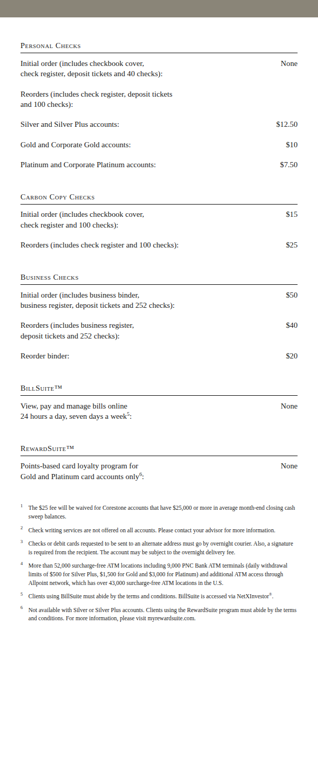Personal Checks
| Initial order (includes checkbook cover, check register, deposit tickets and 40 checks): | None |
| Reorders (includes check register, deposit tickets and 100 checks): | |
| Silver and Silver Plus accounts: | $12.50 |
| Gold and Corporate Gold accounts: | $10 |
| Platinum and Corporate Platinum accounts: | $7.50 |
Carbon Copy Checks
| Initial order (includes checkbook cover, check register and 100 checks): | $15 |
| Reorders (includes check register and 100 checks): | $25 |
Business Checks
| Initial order (includes business binder, business register, deposit tickets and 252 checks): | $50 |
| Reorders (includes business register, deposit tickets and 252 checks): | $40 |
| Reorder binder: | $20 |
BillSuite™
| View, pay and manage bills online 24 hours a day, seven days a week 5 : | None |
RewardSuite™
| Points-based card loyalty program for Gold and Platinum card accounts only 6 : | None |
The $25 fee will be waived for Corestone accounts that have $25,000 or more in average month-end closing cash sweep balances.
Check writing services are not offered on all accounts. Please contact your advisor for more information.
Checks or debit cards requested to be sent to an alternate address must go by overnight courier. Also, a signature is required from the recipient. The account may be subject to the overnight delivery fee.
More than 52,000 surcharge-free ATM locations including 9,000 PNC Bank ATM terminals (daily withdrawal limits of $500 for Silver Plus, $1,500 for Gold and $3,000 for Platinum) and additional ATM access through Allpoint network, which has over 43,000 surcharge-free ATM locations in the U.S.
Clients using BillSuite must abide by the terms and conditions. BillSuite is accessed via NetXInvestor®.
Not available with Silver or Silver Plus accounts. Clients using the RewardSuite program must abide by the terms and conditions. For more information, please visit myrewardsuite.com.